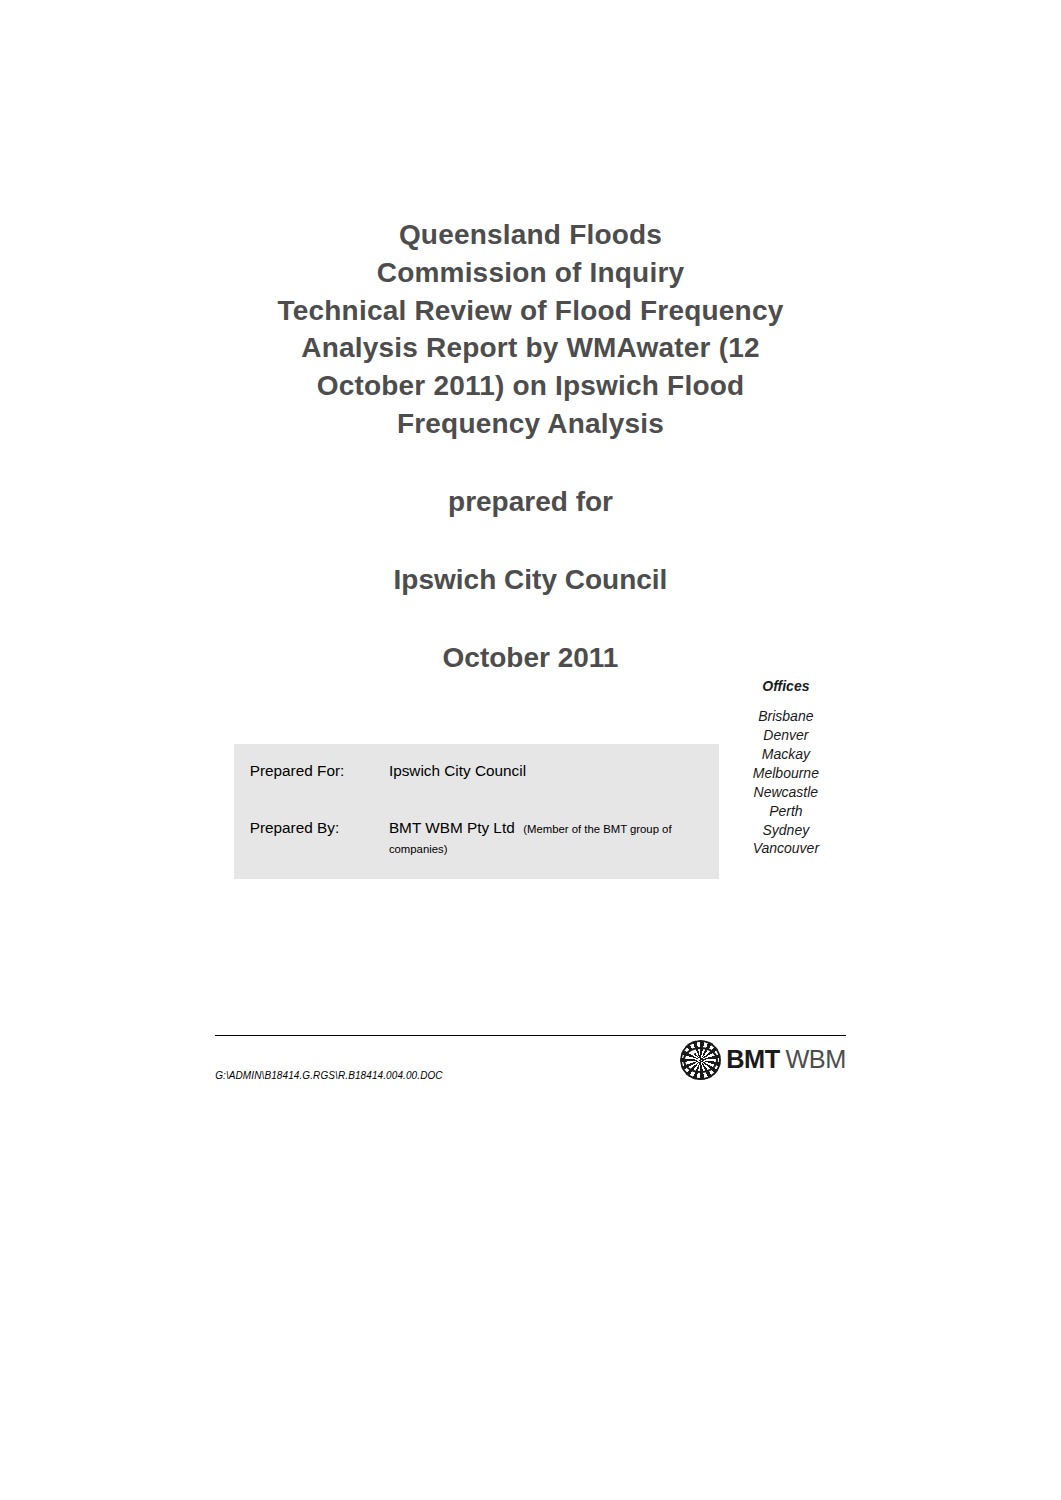Queensland Floods
Commission of Inquiry
Technical Review of Flood Frequency
Analysis Report by WMAwater (12
October 2011) on Ipswich Flood
Frequency Analysis
prepared for
Ipswich City Council
October 2011
Offices
Brisbane
Denver
Mackay
Melbourne
Newcastle
Perth
Sydney
Vancouver
| Prepared For: | Ipswich City Council |
| Prepared By: | BMT WBM Pty Ltd (Member of the BMT group of companies) |
G:\ADMIN\B18414.G.RGS\R.B18414.004.00.DOC
BMT WBM